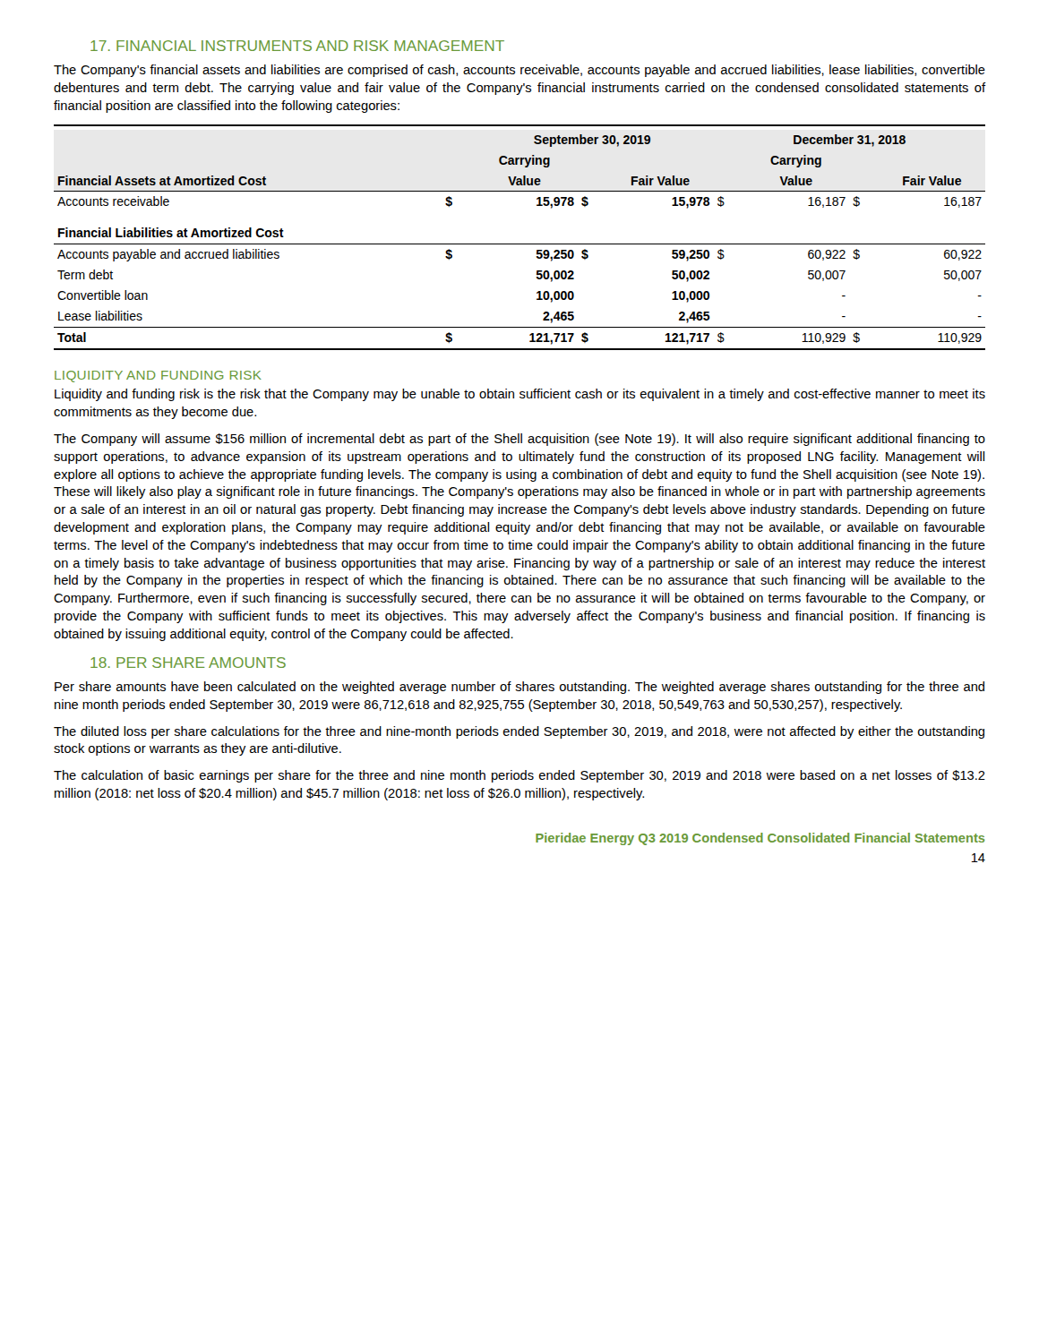17. FINANCIAL INSTRUMENTS AND RISK MANAGEMENT
The Company's financial assets and liabilities are comprised of cash, accounts receivable, accounts payable and accrued liabilities, lease liabilities, convertible debentures and term debt. The carrying value and fair value of the Company's financial instruments carried on the condensed consolidated statements of financial position are classified into the following categories:
| | | September 30, 2019 | December 31, 2018 |
| | | Carrying | | | | Carrying | | |
| Financial Assets at Amortized Cost | | Value | | Fair Value | | Value | | Fair Value |
| Accounts receivable | $ | 15,978 | $ | 15,978 | $ | 16,187 | $ | 16,187 |
| Financial Liabilities at Amortized Cost | |
| Accounts payable and accrued liabilities | $ | 59,250 | $ | 59,250 | $ | 60,922 | $ | 60,922 |
| Term debt | | 50,002 | | 50,002 | | 50,007 | | 50,007 |
| Convertible loan | | 10,000 | | 10,000 | | - | | - |
| Lease liabilities | | 2,465 | | 2,465 | | - | | - |
| Total | $ | 121,717 | $ | 121,717 | $ | 110,929 | $ | 110,929 |
LIQUIDITY AND FUNDING RISK
Liquidity and funding risk is the risk that the Company may be unable to obtain sufficient cash or its equivalent in a timely and cost-effective manner to meet its commitments as they become due.
The Company will assume $156 million of incremental debt as part of the Shell acquisition (see Note 19). It will also require significant additional financing to support operations, to advance expansion of its upstream operations and to ultimately fund the construction of its proposed LNG facility. Management will explore all options to achieve the appropriate funding levels. The company is using a combination of debt and equity to fund the Shell acquisition (see Note 19). These will likely also play a significant role in future financings. The Company's operations may also be financed in whole or in part with partnership agreements or a sale of an interest in an oil or natural gas property. Debt financing may increase the Company's debt levels above industry standards. Depending on future development and exploration plans, the Company may require additional equity and/or debt financing that may not be available, or available on favourable terms. The level of the Company's indebtedness that may occur from time to time could impair the Company's ability to obtain additional financing in the future on a timely basis to take advantage of business opportunities that may arise. Financing by way of a partnership or sale of an interest may reduce the interest held by the Company in the properties in respect of which the financing is obtained. There can be no assurance that such financing will be available to the Company. Furthermore, even if such financing is successfully secured, there can be no assurance it will be obtained on terms favourable to the Company, or provide the Company with sufficient funds to meet its objectives. This may adversely affect the Company's business and financial position. If financing is obtained by issuing additional equity, control of the Company could be affected.
18. PER SHARE AMOUNTS
Per share amounts have been calculated on the weighted average number of shares outstanding. The weighted average shares outstanding for the three and nine month periods ended September 30, 2019 were 86,712,618 and 82,925,755 (September 30, 2018, 50,549,763 and 50,530,257), respectively.
The diluted loss per share calculations for the three and nine-month periods ended September 30, 2019, and 2018, were not affected by either the outstanding stock options or warrants as they are anti-dilutive.
The calculation of basic earnings per share for the three and nine month periods ended September 30, 2019 and 2018 were based on a net losses of $13.2 million (2018: net loss of $20.4 million) and $45.7 million (2018: net loss of $26.0 million), respectively.
Pieridae Energy Q3 2019 Condensed Consolidated Financial Statements
14